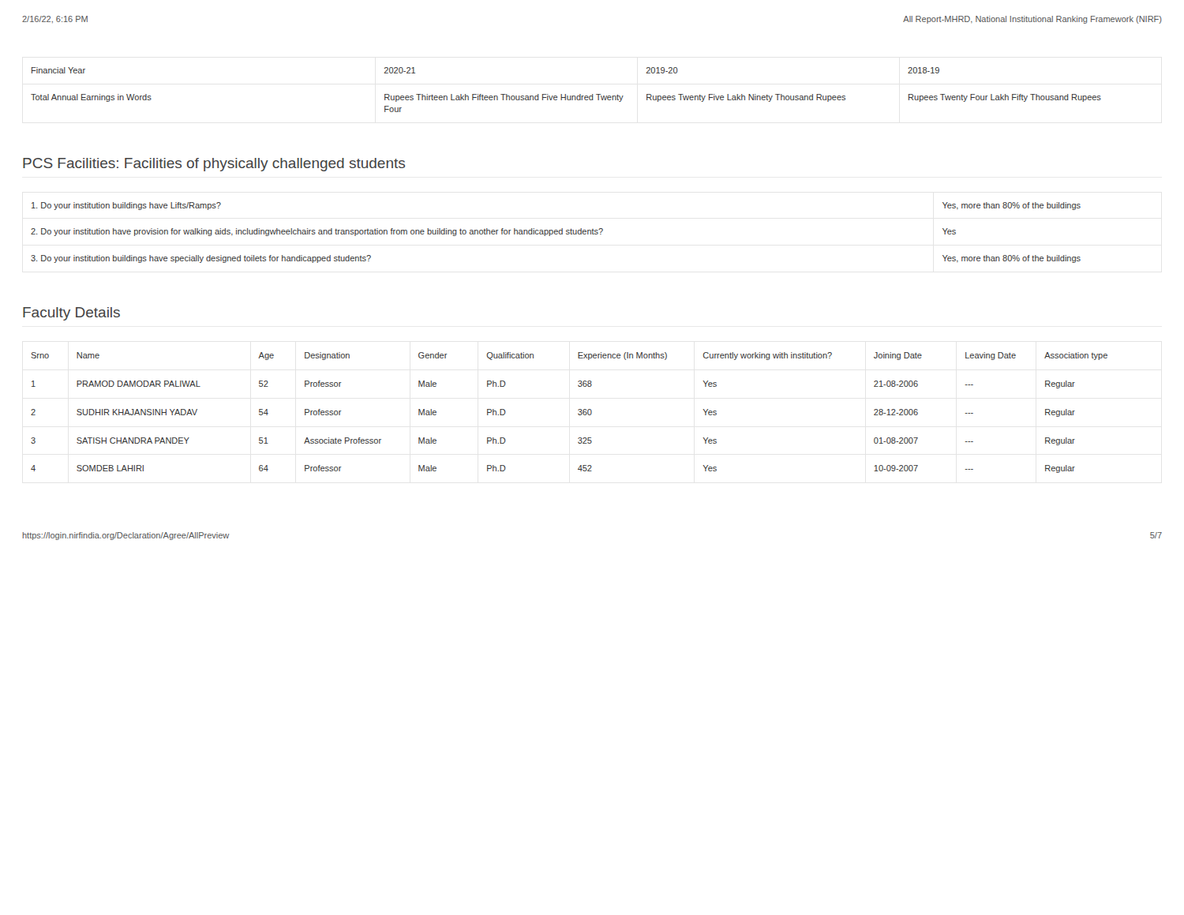2/16/22, 6:16 PM All Report-MHRD, National Institutional Ranking Framework (NIRF)
| Financial Year | 2020-21 | 2019-20 | 2018-19 |
| Total Annual Earnings in Words | Rupees Thirteen Lakh Fifteen Thousand Five Hundred Twenty Four | Rupees Twenty Five Lakh Ninety Thousand Rupees | Rupees Twenty Four Lakh Fifty Thousand Rupees |
PCS Facilities: Facilities of physically challenged students
| 1. Do your institution buildings have Lifts/Ramps? | Yes, more than 80% of the buildings |
| 2. Do your institution have provision for walking aids, includingwheelchairs and transportation from one building to another for handicapped students? | Yes |
| 3. Do your institution buildings have specially designed toilets for handicapped students? | Yes, more than 80% of the buildings |
Faculty Details
| Srno | Name | Age | Designation | Gender | Qualification | Experience (In Months) | Currently working with institution? | Joining Date | Leaving Date | Association type |
| --- | --- | --- | --- | --- | --- | --- | --- | --- | --- | --- |
| 1 | PRAMOD DAMODAR PALIWAL | 52 | Professor | Male | Ph.D | 368 | Yes | 21-08-2006 | --- | Regular |
| 2 | SUDHIR KHAJANSINH YADAV | 54 | Professor | Male | Ph.D | 360 | Yes | 28-12-2006 | --- | Regular |
| 3 | SATISH CHANDRA PANDEY | 51 | Associate Professor | Male | Ph.D | 325 | Yes | 01-08-2007 | --- | Regular |
| 4 | SOMDEB LAHIRI | 64 | Professor | Male | Ph.D | 452 | Yes | 10-09-2007 | --- | Regular |
https://login.nirfindia.org/Declaration/Agree/AllPreview 5/7